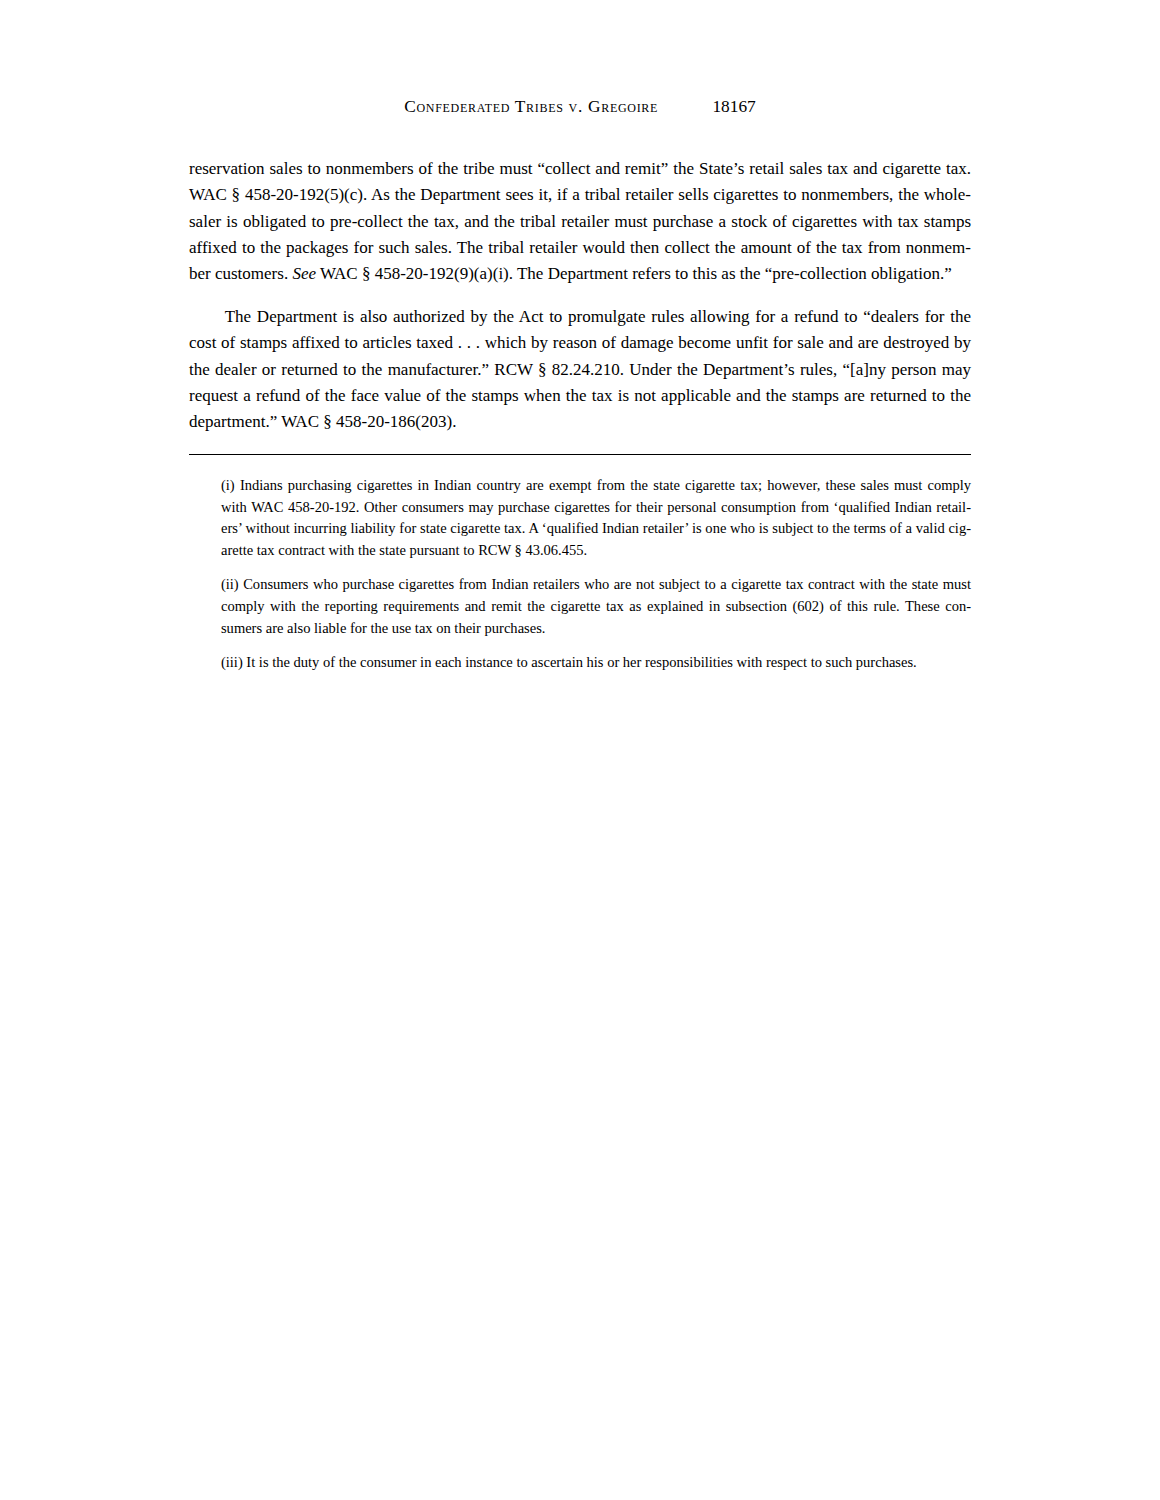Confederated Tribes v. Gregoire 18167
reservation sales to nonmembers of the tribe must “collect and remit” the State’s retail sales tax and cigarette tax. WAC § 458-20-192(5)(c). As the Department sees it, if a tribal retailer sells cigarettes to nonmembers, the wholesaler is obligated to pre-collect the tax, and the tribal retailer must purchase a stock of cigarettes with tax stamps affixed to the packages for such sales. The tribal retailer would then collect the amount of the tax from nonmember customers. See WAC § 458-20-192(9)(a)(i). The Department refers to this as the “pre-collection obligation.”
The Department is also authorized by the Act to promulgate rules allowing for a refund to “dealers for the cost of stamps affixed to articles taxed . . . which by reason of damage become unfit for sale and are destroyed by the dealer or returned to the manufacturer.” RCW § 82.24.210. Under the Department’s rules, “[a]ny person may request a refund of the face value of the stamps when the tax is not applicable and the stamps are returned to the department.” WAC § 458-20-186(203).
(i) Indians purchasing cigarettes in Indian country are exempt from the state cigarette tax; however, these sales must comply with WAC 458-20-192. Other consumers may purchase cigarettes for their personal consumption from ‘qualified Indian retailers’ without incurring liability for state cigarette tax. A ‘qualified Indian retailer’ is one who is subject to the terms of a valid cigarette tax contract with the state pursuant to RCW § 43.06.455.
(ii) Consumers who purchase cigarettes from Indian retailers who are not subject to a cigarette tax contract with the state must comply with the reporting requirements and remit the cigarette tax as explained in subsection (602) of this rule. These consumers are also liable for the use tax on their purchases.
(iii) It is the duty of the consumer in each instance to ascertain his or her responsibilities with respect to such purchases.